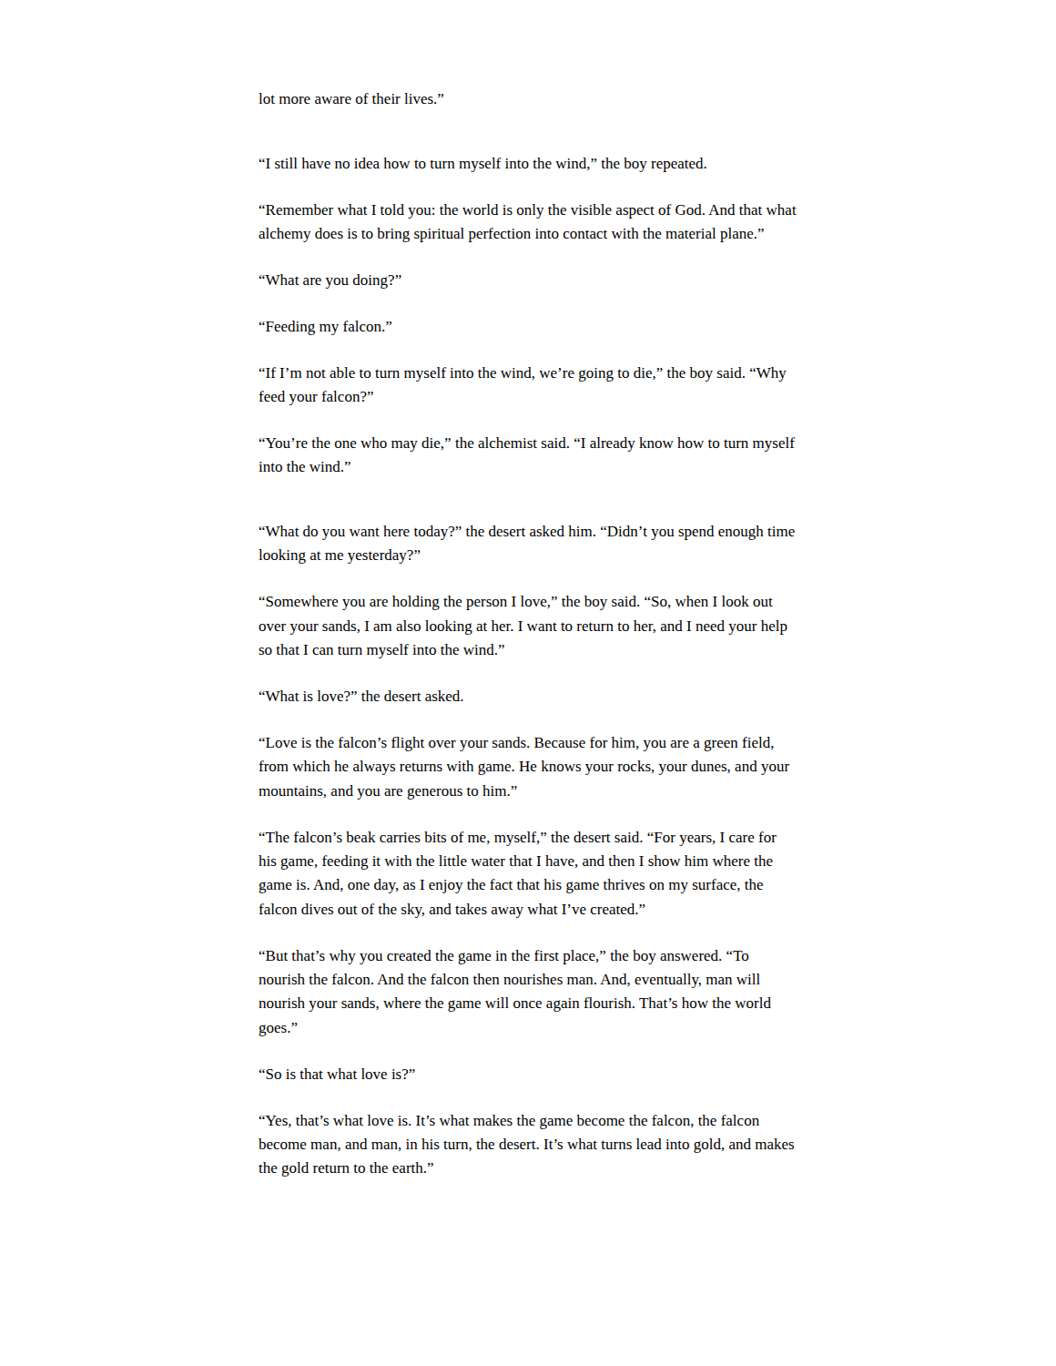lot more aware of their lives.”
“I still have no idea how to turn myself into the wind,” the boy repeated.
“Remember what I told you: the world is only the visible aspect of God. And that what alchemy does is to bring spiritual perfection into contact with the material plane.”
“What are you doing?”
“Feeding my falcon.”
“If I’m not able to turn myself into the wind, we’re going to die,” the boy said. “Why feed your falcon?”
“You’re the one who may die,” the alchemist said. “I already know how to turn myself into the wind.”
“What do you want here today?” the desert asked him. “Didn’t you spend enough time looking at me yesterday?”
“Somewhere you are holding the person I love,” the boy said. “So, when I look out over your sands, I am also looking at her. I want to return to her, and I need your help so that I can turn myself into the wind.”
“What is love?” the desert asked.
“Love is the falcon’s flight over your sands. Because for him, you are a green field, from which he always returns with game. He knows your rocks, your dunes, and your mountains, and you are generous to him.”
“The falcon’s beak carries bits of me, myself,” the desert said. “For years, I care for his game, feeding it with the little water that I have, and then I show him where the game is. And, one day, as I enjoy the fact that his game thrives on my surface, the falcon dives out of the sky, and takes away what I’ve created.”
“But that’s why you created the game in the first place,” the boy answered. “To nourish the falcon. And the falcon then nourishes man. And, eventually, man will nourish your sands, where the game will once again flourish. That’s how the world goes.”
“So is that what love is?”
“Yes, that’s what love is. It’s what makes the game become the falcon, the falcon become man, and man, in his turn, the desert. It’s what turns lead into gold, and makes the gold return to the earth.”